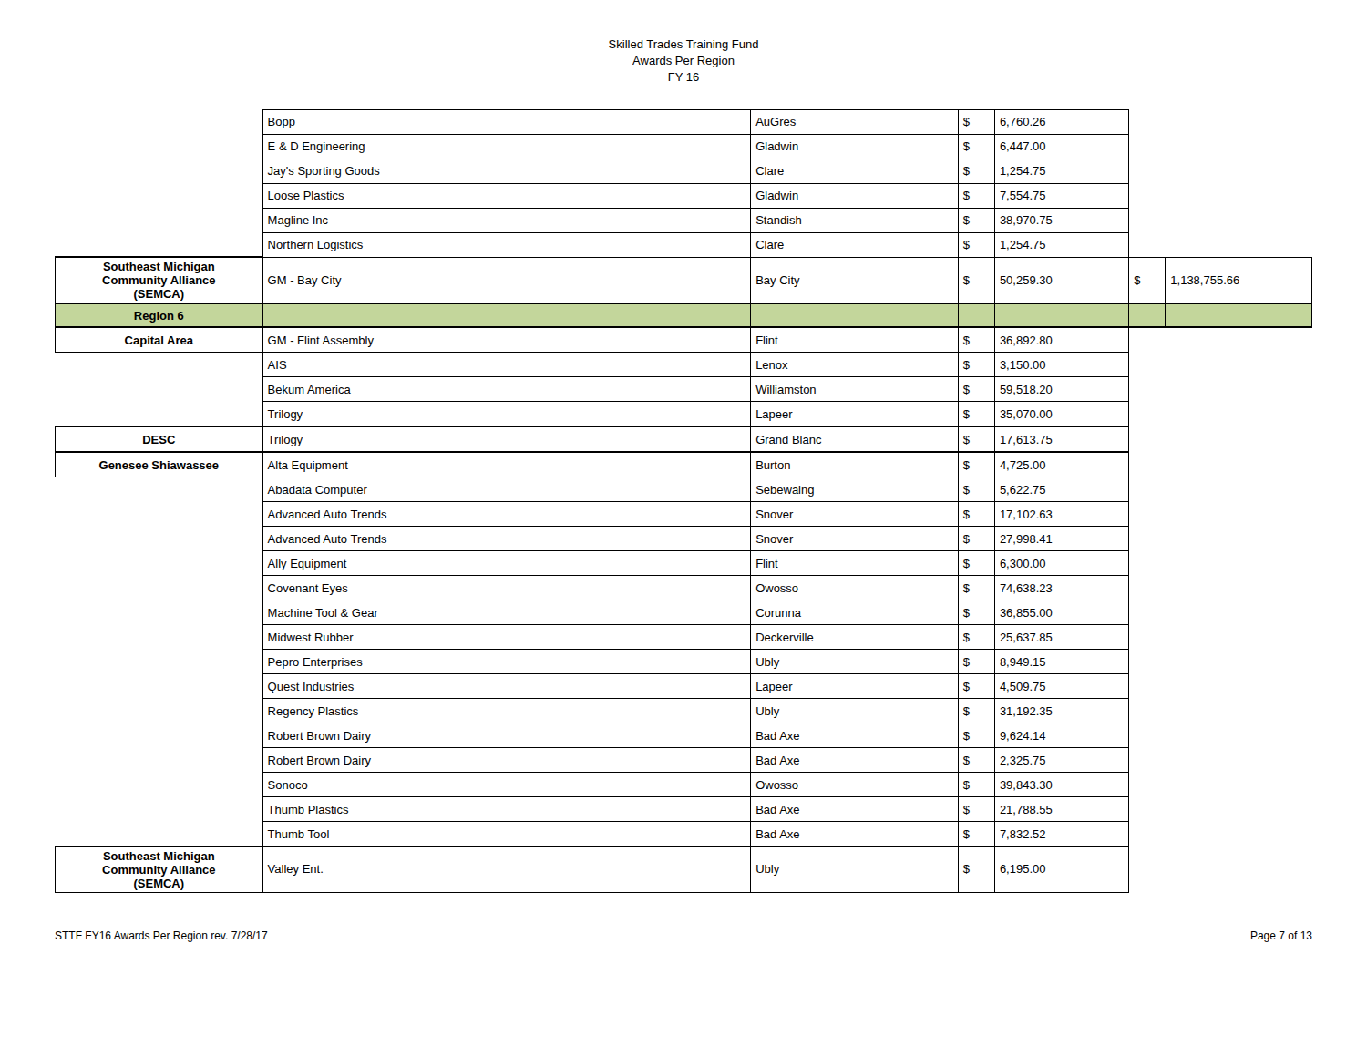Skilled Trades Training Fund
Awards Per Region
FY 16
| | Bopp | AuGres | $ | 6,760.26 | | |
| | E & D Engineering | Gladwin | $ | 6,447.00 | | |
| | Jay's Sporting Goods | Clare | $ | 1,254.75 | | |
| | Loose Plastics | Gladwin | $ | 7,554.75 | | |
| | Magline Inc | Standish | $ | 38,970.75 | | |
| | Northern Logistics | Clare | $ | 1,254.75 | | |
| Southeast Michigan Community Alliance (SEMCA) | GM - Bay City | Bay City | $ | 50,259.30 | $ | 1,138,755.66 |
| Region 6 | | | | | | |
| Capital Area | GM - Flint Assembly | Flint | $ | 36,892.80 | | |
| | AIS | Lenox | $ | 3,150.00 | | |
| | Bekum America | Williamston | $ | 59,518.20 | | |
| | Trilogy | Lapeer | $ | 35,070.00 | | |
| DESC | Trilogy | Grand Blanc | $ | 17,613.75 | | |
| Genesee Shiawassee | Alta Equipment | Burton | $ | 4,725.00 | | |
| | Abadata Computer | Sebewaing | $ | 5,622.75 | | |
| | Advanced Auto Trends | Snover | $ | 17,102.63 | | |
| | Advanced Auto Trends | Snover | $ | 27,998.41 | | |
| | Ally Equipment | Flint | $ | 6,300.00 | | |
| | Covenant Eyes | Owosso | $ | 74,638.23 | | |
| | Machine Tool & Gear | Corunna | $ | 36,855.00 | | |
| | Midwest Rubber | Deckerville | $ | 25,637.85 | | |
| | Pepro Enterprises | Ubly | $ | 8,949.15 | | |
| | Quest Industries | Lapeer | $ | 4,509.75 | | |
| | Regency Plastics | Ubly | $ | 31,192.35 | | |
| | Robert Brown Dairy | Bad Axe | $ | 9,624.14 | | |
| | Robert Brown Dairy | Bad Axe | $ | 2,325.75 | | |
| | Sonoco | Owosso | $ | 39,843.30 | | |
| | Thumb Plastics | Bad Axe | $ | 21,788.55 | | |
| | Thumb Tool | Bad Axe | $ | 7,832.52 | | |
| Southeast Michigan Community Alliance (SEMCA) | Valley Ent. | Ubly | $ | 6,195.00 | | |
STTF FY16 Awards Per Region rev. 7/28/17 Page 7 of 13